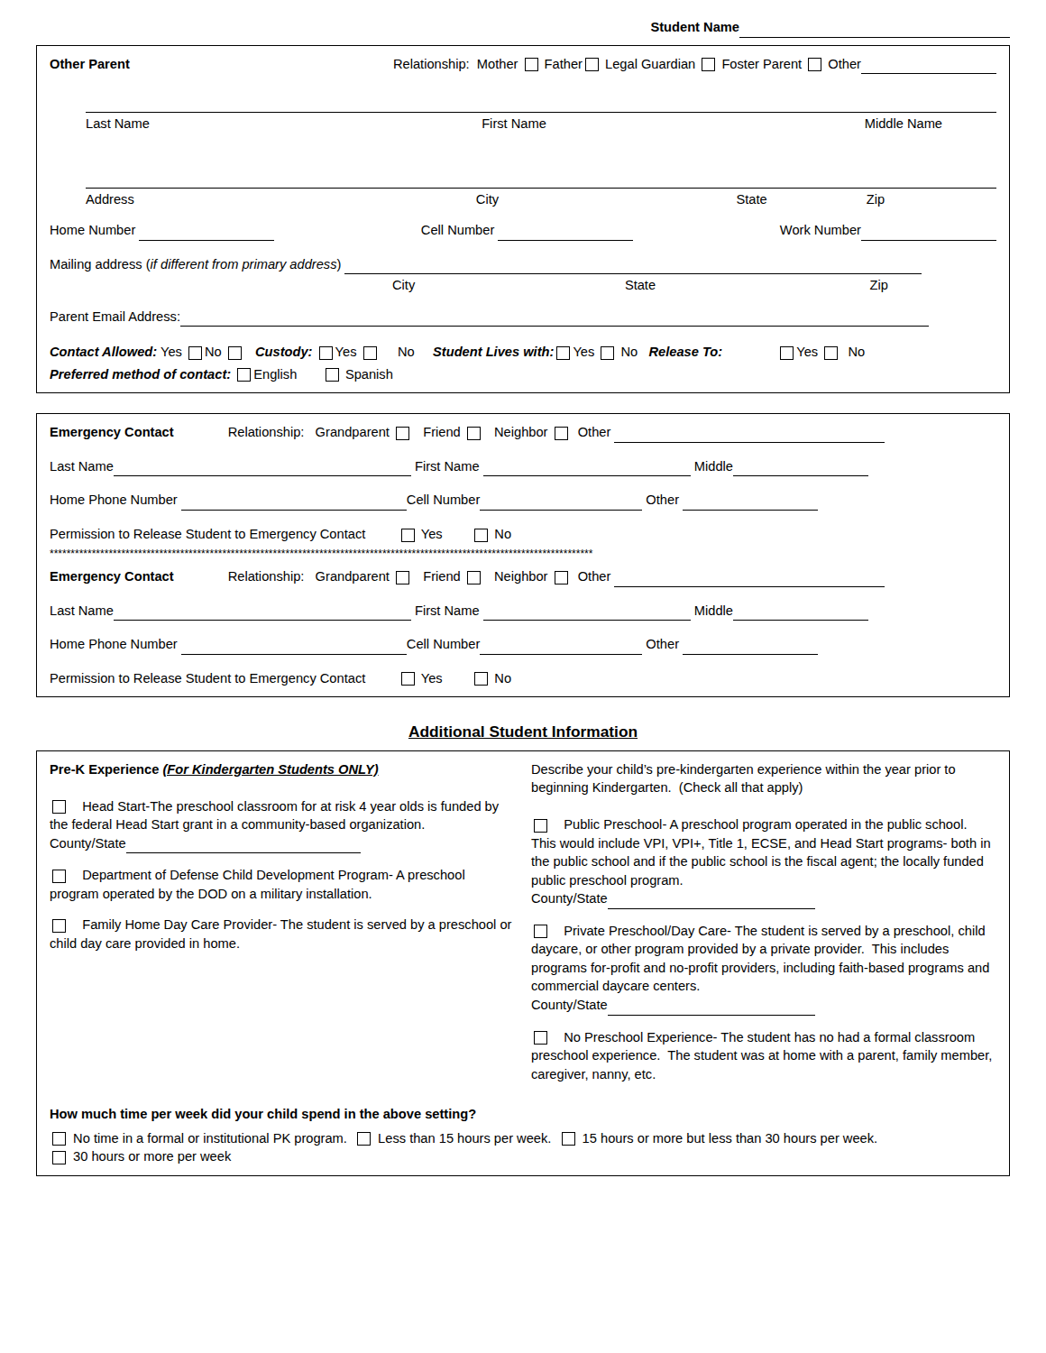Student Name
Other Parent Relationship: Mother Father Legal Guardian Foster Parent Other
Last Name First Name Middle Name
Address City State Zip
Home Number Cell Number Work Number
Mailing address (if different from primary address)
City State Zip
Parent Email Address:
Contact Allowed: Yes No Custody: Yes No Student Lives with: Yes No Release To: Yes No
Preferred method of contact: English Spanish
Emergency Contact Relationship: Grandparent Friend Neighbor Other
Last Name First Name Middle
Home Phone Number Cell Number Other
Permission to Release Student to Emergency Contact Yes No
*********************************************************************************************************************************
Emergency Contact Relationship: Grandparent Friend Neighbor Other
Last Name First Name Middle
Home Phone Number Cell Number Other
Permission to Release Student to Emergency Contact Yes No
Additional Student Information
Pre-K Experience (For Kindergarten Students ONLY)
Head Start-The preschool classroom for at risk 4 year olds is funded by the federal Head Start grant in a community-based organization.
County/State
Department of Defense Child Development Program- A preschool program operated by the DOD on a military installation.
Family Home Day Care Provider- The student is served by a preschool or child day care provided in home.
Describe your child’s pre-kindergarten experience within the year prior to beginning Kindergarten. (Check all that apply)
Public Preschool- A preschool program operated in the public school. This would include VPI, VPI+, Title 1, ECSE, and Head Start programs- both in the public school and if the public school is the fiscal agent; the locally funded public preschool program.
County/State
Private Preschool/Day Care- The student is served by a preschool, child daycare, or other program provided by a private provider. This includes programs for-profit and no-profit providers, including faith-based programs and commercial daycare centers.
County/State
No Preschool Experience- The student has no had a formal classroom preschool experience. The student was at home with a parent, family member, caregiver, nanny, etc.
How much time per week did your child spend in the above setting?
No time in a formal or institutional PK program. Less than 15 hours per week. 15 hours or more but less than 30 hours per week.
30 hours or more per week